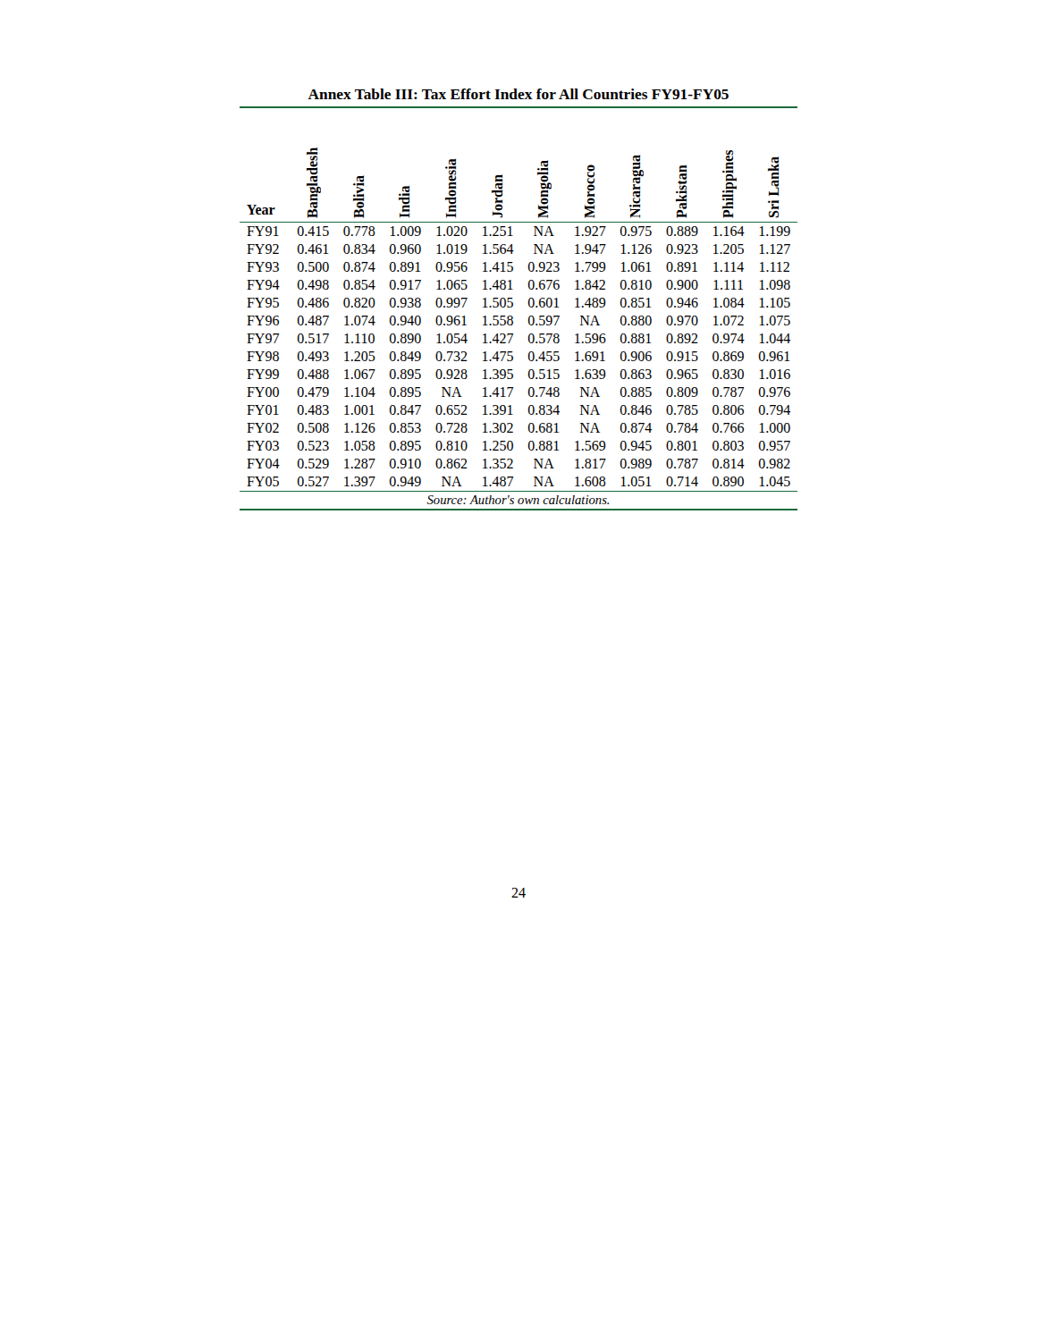Annex Table III: Tax Effort Index for All Countries FY91-FY05
| Year | Bangladesh | Bolivia | India | Indonesia | Jordan | Mongolia | Morocco | Nicaragua | Pakistan | Philippines | Sri Lanka |
| --- | --- | --- | --- | --- | --- | --- | --- | --- | --- | --- | --- |
| FY91 | 0.415 | 0.778 | 1.009 | 1.020 | 1.251 | NA | 1.927 | 0.975 | 0.889 | 1.164 | 1.199 |
| FY92 | 0.461 | 0.834 | 0.960 | 1.019 | 1.564 | NA | 1.947 | 1.126 | 0.923 | 1.205 | 1.127 |
| FY93 | 0.500 | 0.874 | 0.891 | 0.956 | 1.415 | 0.923 | 1.799 | 1.061 | 0.891 | 1.114 | 1.112 |
| FY94 | 0.498 | 0.854 | 0.917 | 1.065 | 1.481 | 0.676 | 1.842 | 0.810 | 0.900 | 1.111 | 1.098 |
| FY95 | 0.486 | 0.820 | 0.938 | 0.997 | 1.505 | 0.601 | 1.489 | 0.851 | 0.946 | 1.084 | 1.105 |
| FY96 | 0.487 | 1.074 | 0.940 | 0.961 | 1.558 | 0.597 | NA | 0.880 | 0.970 | 1.072 | 1.075 |
| FY97 | 0.517 | 1.110 | 0.890 | 1.054 | 1.427 | 0.578 | 1.596 | 0.881 | 0.892 | 0.974 | 1.044 |
| FY98 | 0.493 | 1.205 | 0.849 | 0.732 | 1.475 | 0.455 | 1.691 | 0.906 | 0.915 | 0.869 | 0.961 |
| FY99 | 0.488 | 1.067 | 0.895 | 0.928 | 1.395 | 0.515 | 1.639 | 0.863 | 0.965 | 0.830 | 1.016 |
| FY00 | 0.479 | 1.104 | 0.895 | NA | 1.417 | 0.748 | NA | 0.885 | 0.809 | 0.787 | 0.976 |
| FY01 | 0.483 | 1.001 | 0.847 | 0.652 | 1.391 | 0.834 | NA | 0.846 | 0.785 | 0.806 | 0.794 |
| FY02 | 0.508 | 1.126 | 0.853 | 0.728 | 1.302 | 0.681 | NA | 0.874 | 0.784 | 0.766 | 1.000 |
| FY03 | 0.523 | 1.058 | 0.895 | 0.810 | 1.250 | 0.881 | 1.569 | 0.945 | 0.801 | 0.803 | 0.957 |
| FY04 | 0.529 | 1.287 | 0.910 | 0.862 | 1.352 | NA | 1.817 | 0.989 | 0.787 | 0.814 | 0.982 |
| FY05 | 0.527 | 1.397 | 0.949 | NA | 1.487 | NA | 1.608 | 1.051 | 0.714 | 0.890 | 1.045 |
| Source: Author's own calculations. |
24